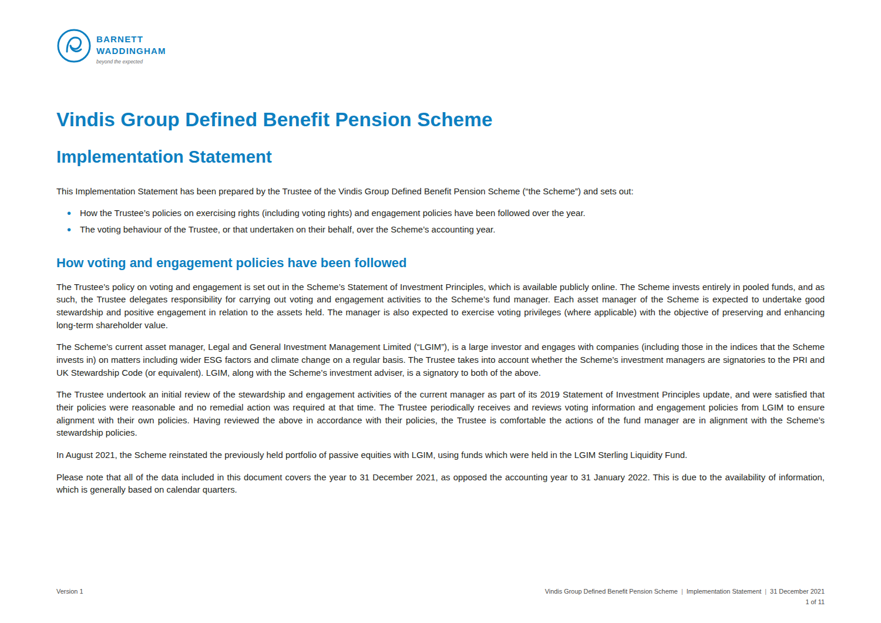BARNETT WADDINGHAM beyond the expected
Vindis Group Defined Benefit Pension Scheme
Implementation Statement
This Implementation Statement has been prepared by the Trustee of the Vindis Group Defined Benefit Pension Scheme (“the Scheme”) and sets out:
How the Trustee’s policies on exercising rights (including voting rights) and engagement policies have been followed over the year.
The voting behaviour of the Trustee, or that undertaken on their behalf, over the Scheme’s accounting year.
How voting and engagement policies have been followed
The Trustee’s policy on voting and engagement is set out in the Scheme’s Statement of Investment Principles, which is available publicly online. The Scheme invests entirely in pooled funds, and as such, the Trustee delegates responsibility for carrying out voting and engagement activities to the Scheme’s fund manager. Each asset manager of the Scheme is expected to undertake good stewardship and positive engagement in relation to the assets held. The manager is also expected to exercise voting privileges (where applicable) with the objective of preserving and enhancing long-term shareholder value.
The Scheme’s current asset manager, Legal and General Investment Management Limited (“LGIM”), is a large investor and engages with companies (including those in the indices that the Scheme invests in) on matters including wider ESG factors and climate change on a regular basis. The Trustee takes into account whether the Scheme’s investment managers are signatories to the PRI and UK Stewardship Code (or equivalent). LGIM, along with the Scheme’s investment adviser, is a signatory to both of the above.
The Trustee undertook an initial review of the stewardship and engagement activities of the current manager as part of its 2019 Statement of Investment Principles update, and were satisfied that their policies were reasonable and no remedial action was required at that time. The Trustee periodically receives and reviews voting information and engagement policies from LGIM to ensure alignment with their own policies. Having reviewed the above in accordance with their policies, the Trustee is comfortable the actions of the fund manager are in alignment with the Scheme’s stewardship policies.
In August 2021, the Scheme reinstated the previously held portfolio of passive equities with LGIM, using funds which were held in the LGIM Sterling Liquidity Fund.
Please note that all of the data included in this document covers the year to 31 December 2021, as opposed the accounting year to 31 January 2022. This is due to the availability of information, which is generally based on calendar quarters.
Version 1
Vindis Group Defined Benefit Pension Scheme|Implementation Statement|31 December 2021 1 of 11